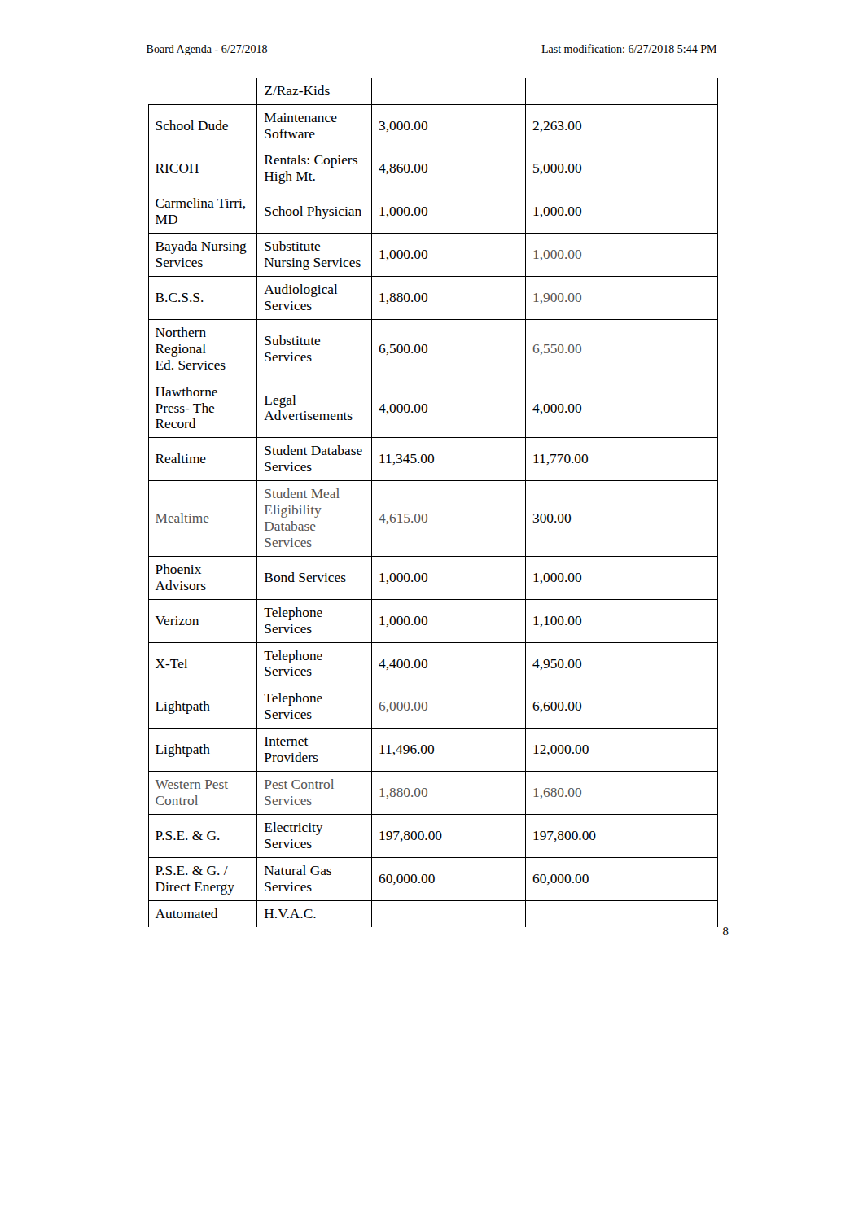Board Agenda - 6/27/2018
Last modification: 6/27/2018 5:44 PM
| | Z/Raz-Kids | | |
| School Dude | Maintenance Software | 3,000.00 | 2,263.00 |
| RICOH | Rentals: Copiers High Mt. | 4,860.00 | 5,000.00 |
| Carmelina Tirri, MD | School Physician | 1,000.00 | 1,000.00 |
| Bayada Nursing Services | Substitute Nursing Services | 1,000.00 | 1,000.00 |
| B.C.S.S. | Audiological Services | 1,880.00 | 1,900.00 |
| Northern Regional Ed. Services | Substitute Services | 6,500.00 | 6,550.00 |
| Hawthorne Press- The Record | Legal Advertisements | 4,000.00 | 4,000.00 |
| Realtime | Student Database Services | 11,345.00 | 11,770.00 |
| Mealtime | Student Meal Eligibility Database Services | 4,615.00 | 300.00 |
| Phoenix Advisors | Bond Services | 1,000.00 | 1,000.00 |
| Verizon | Telephone Services | 1,000.00 | 1,100.00 |
| X-Tel | Telephone Services | 4,400.00 | 4,950.00 |
| Lightpath | Telephone Services | 6,000.00 | 6,600.00 |
| Lightpath | Internet Providers | 11,496.00 | 12,000.00 |
| Western Pest Control | Pest Control Services | 1,880.00 | 1,680.00 |
| P.S.E. & G. | Electricity Services | 197,800.00 | 197,800.00 |
| P.S.E. & G. / Direct Energy | Natural Gas Services | 60,000.00 | 60,000.00 |
| Automated | H.V.A.C. | | |
8